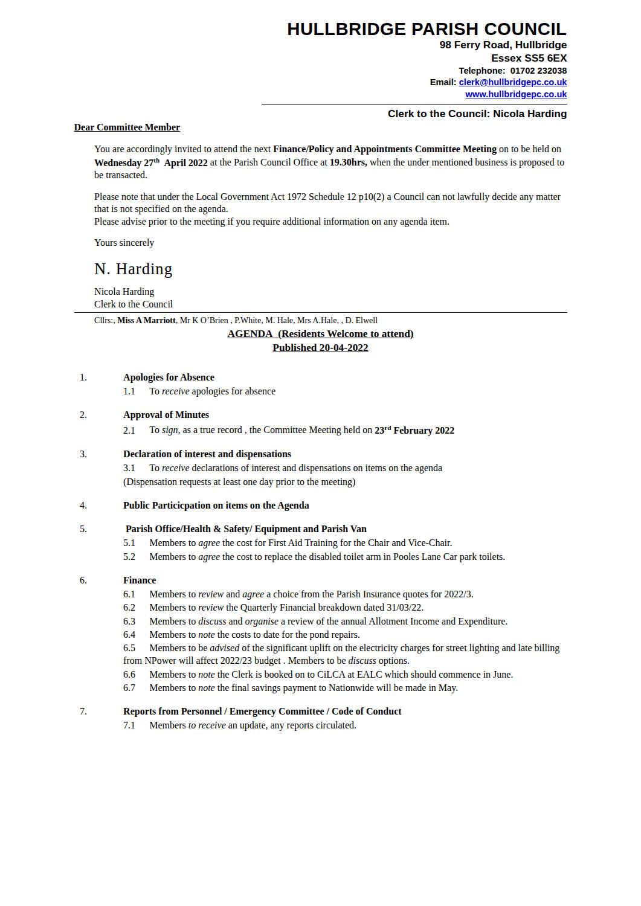HULLBRIDGE PARISH COUNCIL
98 Ferry Road, Hullbridge
Essex SS5 6EX
Telephone: 01702 232038
Email: clerk@hullbridgepc.co.uk
www.hullbridgepc.co.uk
Clerk to the Council: Nicola Harding
Dear Committee Member
You are accordingly invited to attend the next Finance/Policy and Appointments Committee Meeting on to be held on Wednesday 27th April 2022 at the Parish Council Office at 19.30hrs, when the under mentioned business is proposed to be transacted.
Please note that under the Local Government Act 1972 Schedule 12 p10(2) a Council can not lawfully decide any matter that is not specified on the agenda.
Please advise prior to the meeting if you require additional information on any agenda item.
Yours sincerely
N. Harding
Nicola Harding
Clerk to the Council
Cllrs:, Miss A Marriott, Mr K O’Brien , P.White, M. Hale, Mrs A.Hale, , D. Elwell
AGENDA (Residents Welcome to attend)
Published 20-04-2022
Apologies for Absence 1.1 To receive apologies for absence
Approval of Minutes 2.1 To sign, as a true record , the Committee Meeting held on 23rd February 2022
Declaration of interest and dispensations 3.1 To receive declarations of interest and dispensations on items on the agenda (Dispensation requests at least one day prior to the meeting)
Public Particicpation on items on the Agenda
Parish Office/Health & Safety/ Equipment and Parish Van 5.1 Members to agree the cost for First Aid Training for the Chair and Vice-Chair. 5.2 Members to agree the cost to replace the disabled toilet arm in Pooles Lane Car park toilets.
Finance 6.1 Members to review and agree a choice from the Parish Insurance quotes for 2022/3. 6.2 Members to review the Quarterly Financial breakdown dated 31/03/22. 6.3 Members to discuss and organise a review of the annual Allotment Income and Expenditure. 6.4 Members to note the costs to date for the pond repairs. 6.5 Members to be advised of the significant uplift on the electricity charges for street lighting and late billing from NPower will affect 2022/23 budget . Members to be discuss options. 6.6 Members to note the Clerk is booked on to CiLCA at EALC which should commence in June. 6.7 Members to note the final savings payment to Nationwide will be made in May.
Reports from Personnel / Emergency Committee / Code of Conduct 7.1 Members to receive an update, any reports circulated.